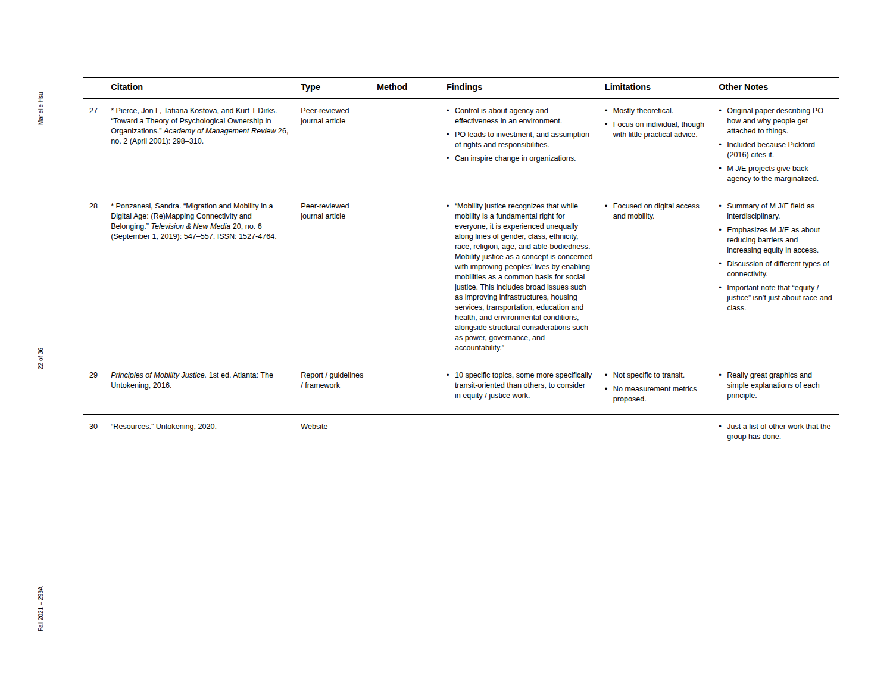Marielle Hsu
22 of 36
Fall 2021 – 298A
| | Citation | Type | Method | Findings | Limitations | Other Notes |
| --- | --- | --- | --- | --- | --- | --- |
| 27 | * Pierce, Jon L, Tatiana Kostova, and Kurt T Dirks. “Toward a Theory of Psychological Ownership in Organizations.” Academy of Management Review 26, no. 2 (April 2001): 298–310. | Peer-reviewed journal article | | Control is about agency and effectiveness in an environment. PO leads to investment, and assumption of rights and responsibilities. Can inspire change in organizations. | Mostly theoretical. Focus on individual, though with little practical advice. | Original paper describing PO – how and why people get attached to things. Included because Pickford (2016) cites it. M J/E projects give back agency to the marginalized. |
| 28 | * Ponzanesi, Sandra. “Migration and Mobility in a Digital Age: (Re)Mapping Connectivity and Belonging.” Television & New Media 20, no. 6 (September 1, 2019): 547–557. ISSN: 1527-4764. | Peer-reviewed journal article | | “Mobility justice recognizes that while mobility is a fundamental right for everyone, it is experienced unequally along lines of gender, class, ethnicity, race, religion, age, and able-bodiedness. Mobility justice as a concept is concerned with improving peoples’ lives by enabling mobilities as a common basis for social justice. This includes broad issues such as improving infrastructures, housing services, transportation, education and health, and environmental conditions, alongside structural considerations such as power, governance, and accountability.” | Focused on digital access and mobility. | Summary of M J/E field as interdisciplinary. Emphasizes M J/E as about reducing barriers and increasing equity in access. Discussion of different types of connectivity. Important note that “equity / justice” isn’t just about race and class. |
| 29 | Principles of Mobility Justice. 1st ed. Atlanta: The Untokening, 2016. | Report / guidelines / framework | | 10 specific topics, some more specifically transit-oriented than others, to consider in equity / justice work. | Not specific to transit. No measurement metrics proposed. | Really great graphics and simple explanations of each principle. |
| 30 | “Resources.” Untokening, 2020. | Website | | | | Just a list of other work that the group has done. |